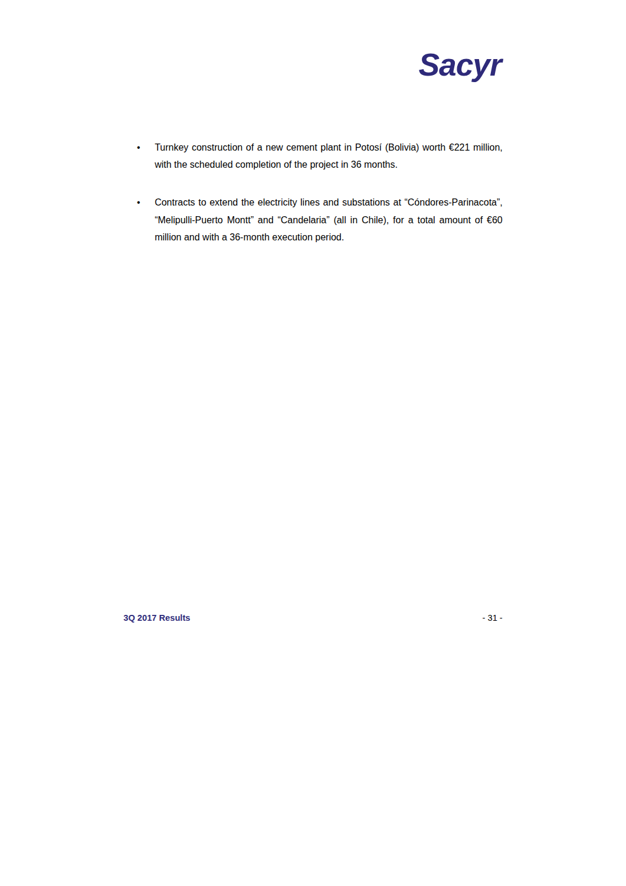Sacyr
Turnkey construction of a new cement plant in Potosí (Bolivia) worth €221 million, with the scheduled completion of the project in 36 months.
Contracts to extend the electricity lines and substations at “Cóndores-Parinacota”, “Melipulli-Puerto Montt” and “Candelaria” (all in Chile), for a total amount of €60 million and with a 36-month execution period.
3Q 2017 Results
- 31 -